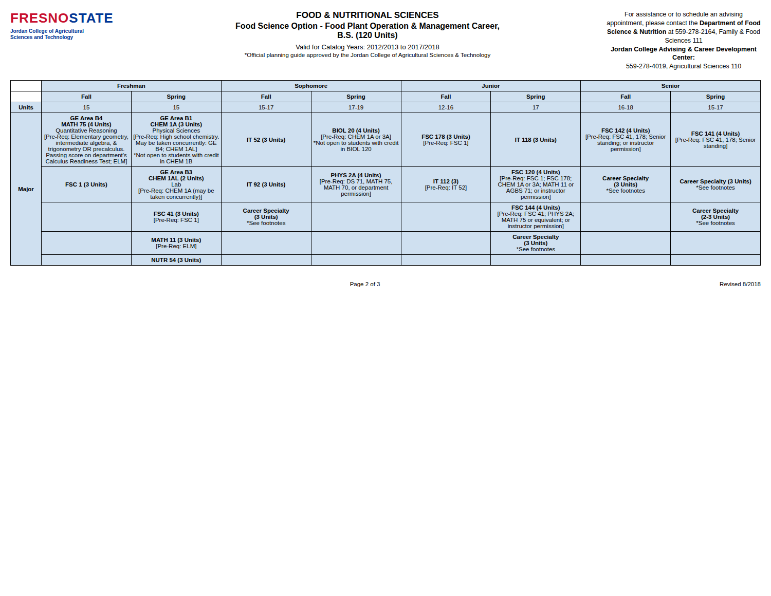FRESNOSTATE
Jordan College of Agricultural
Sciences and Technology
FOOD & NUTRITIONAL SCIENCES
Food Science Option - Food Plant Operation & Management Career,
B.S. (120 Units)
Valid for Catalog Years: 2012/2013 to 2017/2018
*Official planning guide approved by the Jordan College of Agricultural Sciences & Technology
For assistance or to schedule an advising appointment, please contact the Department of Food Science & Nutrition at 559-278-2164, Family & Food Sciences 111
Jordan College Advising & Career Development Center:
559-278-4019, Agricultural Sciences 110
| | Freshman | Sophomore | Junior | Senior |
| --- | --- | --- | --- | --- |
| | Fall | Spring | Fall | Spring | Fall | Spring | Fall | Spring |
| Units | 15 | 15 | 15-17 | 17-19 | 12-16 | 17 | 16-18 | 15-17 |
| Major | GE Area B4 MATH 75 (4 Units) Quantitative Reasoning [Pre-Req: Elementary geometry, intermediate algebra, & trigonometry OR precalculus. Passing score on department's Calculus Readiness Test; ELM] | GE Area B1 CHEM 1A (3 Units) Physical Sciences [Pre-Req: High school chemistry. May be taken concurrently: GE B4; CHEM 1AL] *Not open to students with credit in CHEM 1B | IT 52 (3 Units) | BIOL 20 (4 Units) [Pre-Req: CHEM 1A or 3A] *Not open to students with credit in BIOL 120 | FSC 178 (3 Units) [Pre-Req: FSC 1] | IT 118 (3 Units) | FSC 142 (4 Units) [Pre-Req: FSC 41, 178; Senior standing; or instructor permission] | FSC 141 (4 Units) [Pre-Req: FSC 41, 178; Senior standing] |
| FSC 1 (3 Units) | GE Area B3 CHEM 1AL (2 Units) Lab [Pre-Req: CHEM 1A (may be taken concurrently)] | IT 92 (3 Units) | PHYS 2A (4 Units) [Pre-Req: DS 71, MATH 75, MATH 70, or department permission] | IT 112 (3) [Pre-Req: IT 52] | FSC 120 (4 Units) [Pre-Req: FSC 1; FSC 178; CHEM 1A or 3A; MATH 11 or AGBS 71; or instructor permission] | Career Specialty (3 Units) *See footnotes | Career Specialty (3 Units) *See footnotes |
| | FSC 41 (3 Units) [Pre-Req: FSC 1] | Career Specialty (3 Units) *See footnotes | | | FSC 144 (4 Units) [Pre-Req: FSC 41; PHYS 2A; MATH 75 or equivalent; or instructor permission] | | Career Specialty (2-3 Units) *See footnotes |
| | MATH 11 (3 Units) [Pre-Req: ELM] | | | | Career Specialty (3 Units) *See footnotes | | |
| | NUTR 54 (3 Units) | | | | | | |
Page 2 of 3
Revised 8/2018